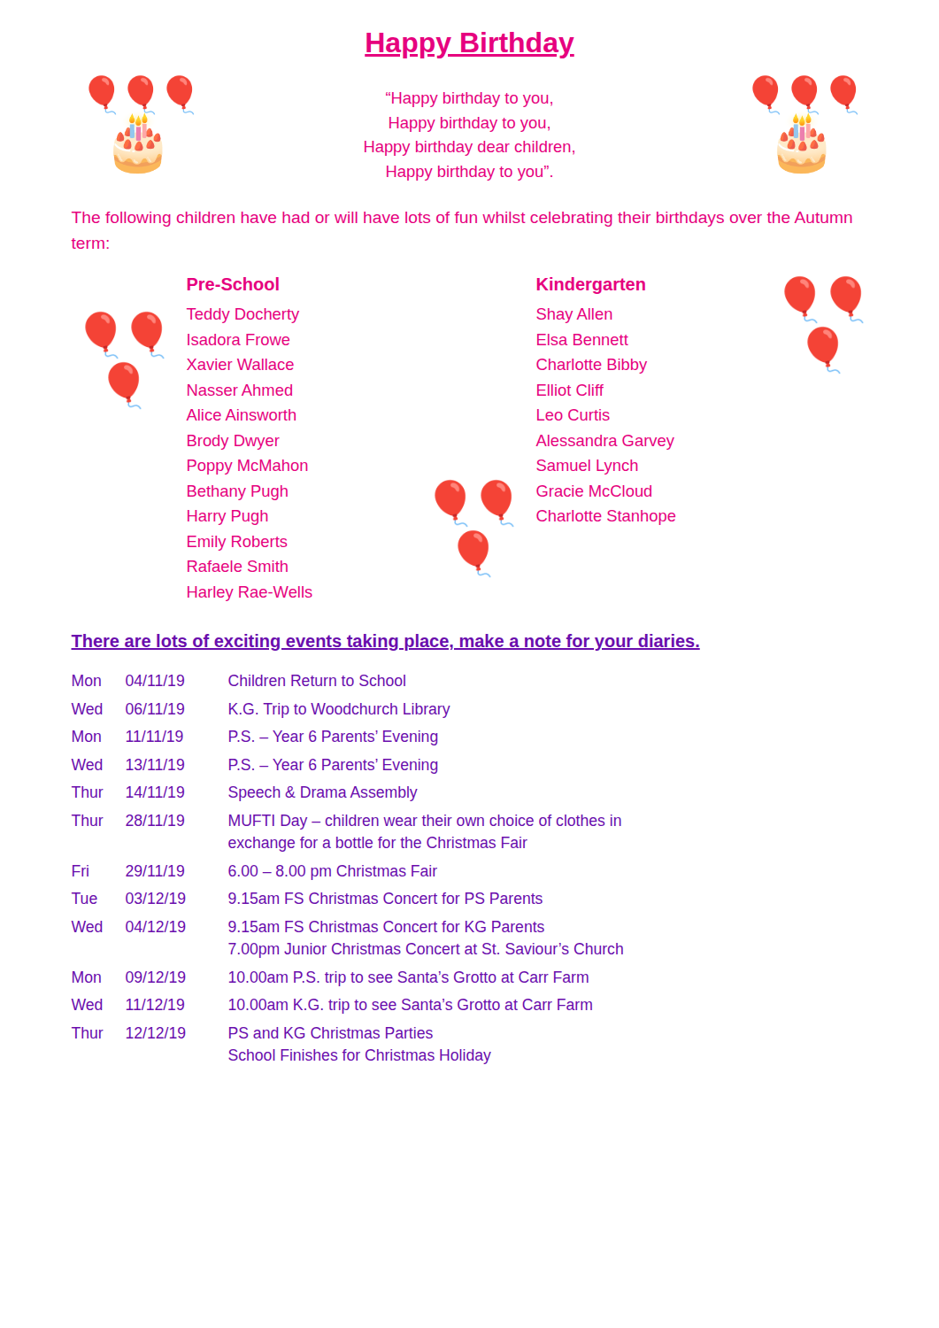Happy Birthday
🎈🎈🎈 🎂
“Happy birthday to you,
Happy birthday to you,
Happy birthday dear children,
Happy birthday to you”.
🎈🎈🎈 🎂
The following children have had or will have lots of fun whilst celebrating their birthdays over the Autumn term:
🎈🎈🎈
Pre-School
Teddy Docherty
Isadora Frowe
Xavier Wallace
Nasser Ahmed
Alice Ainsworth
Brody Dwyer
Poppy McMahon
Bethany Pugh
Harry Pugh
Emily Roberts
Rafaele Smith
Harley Rae-Wells
🎈🎈🎈
Kindergarten
Shay Allen
Elsa Bennett
Charlotte Bibby
Elliot Cliff
Leo Curtis
Alessandra Garvey
Samuel Lynch
Gracie McCloud
Charlotte Stanhope
🎈🎈🎈
There are lots of exciting events taking place, make a note for your diaries.
| Mon | 04/11/19 | Children Return to School |
| Wed | 06/11/19 | K.G. Trip to Woodchurch Library |
| Mon | 11/11/19 | P.S. – Year 6 Parents’ Evening |
| Wed | 13/11/19 | P.S. – Year 6 Parents’ Evening |
| Thur | 14/11/19 | Speech & Drama Assembly |
| Thur | 28/11/19 | MUFTI Day – children wear their own choice of clothes in exchange for a bottle for the Christmas Fair |
| Fri | 29/11/19 | 6.00 – 8.00 pm Christmas Fair |
| Tue | 03/12/19 | 9.15am FS Christmas Concert for PS Parents |
| Wed | 04/12/19 | 9.15am FS Christmas Concert for KG Parents 7.00pm Junior Christmas Concert at St. Saviour’s Church |
| Mon | 09/12/19 | 10.00am P.S. trip to see Santa’s Grotto at Carr Farm |
| Wed | 11/12/19 | 10.00am K.G. trip to see Santa’s Grotto at Carr Farm |
| Thur | 12/12/19 | PS and KG Christmas Parties School Finishes for Christmas Holiday |